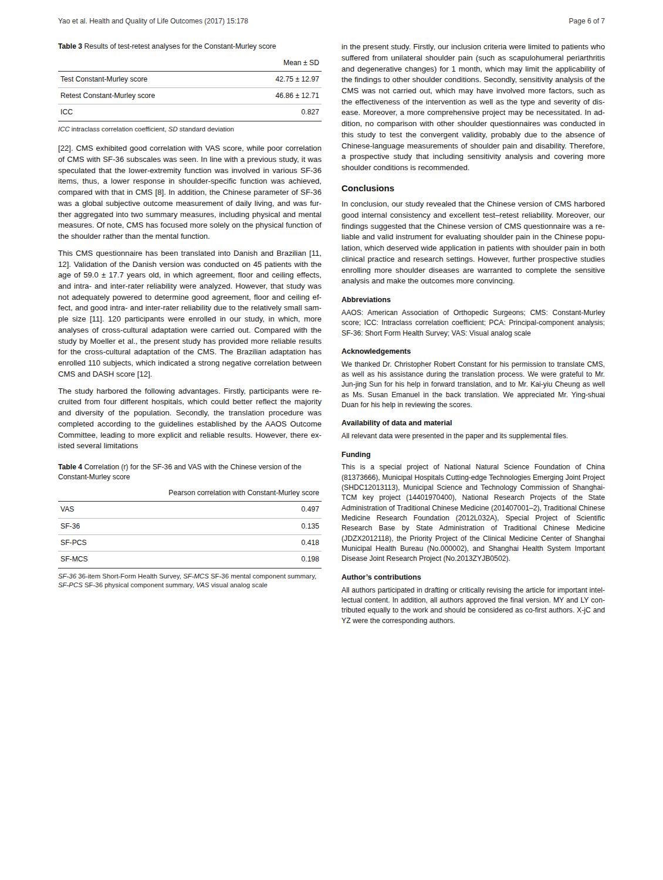Yao et al. Health and Quality of Life Outcomes (2017) 15:178
Page 6 of 7
Table 3 Results of test-retest analyses for the Constant-Murley score
| | Mean ± SD |
| --- | --- |
| Test Constant-Murley score | 42.75 ± 12.97 |
| Retest Constant-Murley score | 46.86 ± 12.71 |
| ICC | 0.827 |
ICC intraclass correlation coefficient, SD standard deviation
[22]. CMS exhibited good correlation with VAS score, while poor correlation of CMS with SF-36 subscales was seen. In line with a previous study, it was speculated that the lower-extremity function was involved in various SF-36 items, thus, a lower response in shoulder-specific function was achieved, compared with that in CMS [8]. In addition, the Chinese parameter of SF-36 was a global subjective outcome measurement of daily living, and was further aggregated into two summary measures, including physical and mental measures. Of note, CMS has focused more solely on the physical function of the shoulder rather than the mental function.
This CMS questionnaire has been translated into Danish and Brazilian [11, 12]. Validation of the Danish version was conducted on 45 patients with the age of 59.0 ± 17.7 years old, in which agreement, floor and ceiling effects, and intra- and inter-rater reliability were analyzed. However, that study was not adequately powered to determine good agreement, floor and ceiling effect, and good intra- and inter-rater reliability due to the relatively small sample size [11]. 120 participants were enrolled in our study, in which, more analyses of cross-cultural adaptation were carried out. Compared with the study by Moeller et al., the present study has provided more reliable results for the cross-cultural adaptation of the CMS. The Brazilian adaptation has enrolled 110 subjects, which indicated a strong negative correlation between CMS and DASH score [12].
The study harbored the following advantages. Firstly, participants were recruited from four different hospitals, which could better reflect the majority and diversity of the population. Secondly, the translation procedure was completed according to the guidelines established by the AAOS Outcome Committee, leading to more explicit and reliable results. However, there existed several limitations
Table 4 Correlation (r) for the SF-36 and VAS with the Chinese version of the Constant-Murley score
| | Pearson correlation with Constant-Murley score |
| --- | --- |
| VAS | 0.497 |
| SF-36 | 0.135 |
| SF-PCS | 0.418 |
| SF-MCS | 0.198 |
SF-36 36-item Short-Form Health Survey, SF-MCS SF-36 mental component summary, SF-PCS SF-36 physical component summary, VAS visual analog scale
in the present study. Firstly, our inclusion criteria were limited to patients who suffered from unilateral shoulder pain (such as scapulohumeral periarthritis and degenerative changes) for 1 month, which may limit the applicability of the findings to other shoulder conditions. Secondly, sensitivity analysis of the CMS was not carried out, which may have involved more factors, such as the effectiveness of the intervention as well as the type and severity of disease. Moreover, a more comprehensive project may be necessitated. In addition, no comparison with other shoulder questionnaires was conducted in this study to test the convergent validity, probably due to the absence of Chinese-language measurements of shoulder pain and disability. Therefore, a prospective study that including sensitivity analysis and covering more shoulder conditions is recommended.
Conclusions
In conclusion, our study revealed that the Chinese version of CMS harbored good internal consistency and excellent test–retest reliability. Moreover, our findings suggested that the Chinese version of CMS questionnaire was a reliable and valid instrument for evaluating shoulder pain in the Chinese population, which deserved wide application in patients with shoulder pain in both clinical practice and research settings. However, further prospective studies enrolling more shoulder diseases are warranted to complete the sensitive analysis and make the outcomes more convincing.
Abbreviations
AAOS: American Association of Orthopedic Surgeons; CMS: Constant-Murley score; ICC: Intraclass correlation coefficient; PCA: Principal-component analysis; SF-36: Short Form Health Survey; VAS: Visual analog scale
Acknowledgements
We thanked Dr. Christopher Robert Constant for his permission to translate CMS, as well as his assistance during the translation process. We were grateful to Mr. Jun-jing Sun for his help in forward translation, and to Mr. Kai-yiu Cheung as well as Ms. Susan Emanuel in the back translation. We appreciated Mr. Ying-shuai Duan for his help in reviewing the scores.
Availability of data and material
All relevant data were presented in the paper and its supplemental files.
Funding
This is a special project of National Natural Science Foundation of China (81373666), Municipal Hospitals Cutting-edge Technologies Emerging Joint Project (SHDC12013113), Municipal Science and Technology Commission of Shanghai-TCM key project (14401970400), National Research Projects of the State Administration of Traditional Chinese Medicine (201407001–2), Traditional Chinese Medicine Research Foundation (2012L032A), Special Project of Scientific Research Base by State Administration of Traditional Chinese Medicine (JDZX2012118), the Priority Project of the Clinical Medicine Center of Shanghai Municipal Health Bureau (No.000002), and Shanghai Health System Important Disease Joint Research Project (No.2013ZYJB0502).
Author’s contributions
All authors participated in drafting or critically revising the article for important intellectual content. In addition, all authors approved the final version. MY and LY contributed equally to the work and should be considered as co-first authors. X-jC and YZ were the corresponding authors.